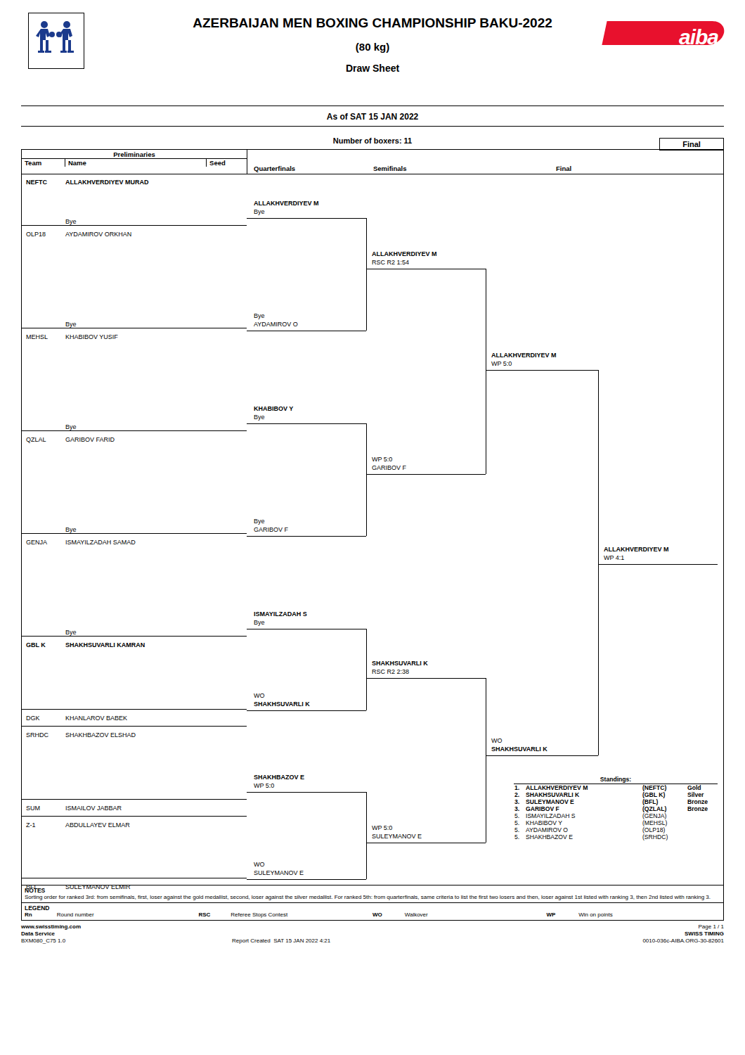AZERBAIJAN MEN BOXING CHAMPIONSHIP BAKU-2022
(80 kg)
Draw Sheet
aiba
As of SAT 15 JAN 2022
Final
Number of boxers: 11
Preliminaries
Team
Name
Seed
Quarterfinals
Semifinals
Final
NEFTC
ALLAKHVERDIYEV MURAD
Bye
OLP18
AYDAMIROV ORKHAN
Bye
MEHSL
KHABIBOV YUSIF
Bye
QZLAL
GARIBOV FARID
Bye
GENJA
ISMAYILZADAH SAMAD
Bye
GBL K
SHAKHSUVARLI KAMRAN
DGK
KHANLAROV BABEK
SRHDC
SHAKHBAZOV ELSHAD
SUM
ISMAILOV JABBAR
Z-1
ABDULLAYEV ELMAR
BFL
SULEYMANOV ELMIR
ALLAKHVERDIYEV M
Bye
Bye
AYDAMIROV O
KHABIBOV Y
Bye
Bye
GARIBOV F
ISMAYILZADAH S
Bye
WO
SHAKHSUVARLI K
SHAKHBAZOV E
WP 5:0
WO
SULEYMANOV E
ALLAKHVERDIYEV M
RSC R2 1:54
WP 5:0
GARIBOV F
SHAKHSUVARLI K
RSC R2 2:38
WP 5:0
SULEYMANOV E
ALLAKHVERDIYEV M
WP 5:0
WO
SHAKHSUVARLI K
ALLAKHVERDIYEV M
WP 4:1
Standings:
| 1. | ALLAKHVERDIYEV M | (NEFTC) | Gold |
| 2. | SHAKHSUVARLI K | (GBL K) | Silver |
| 3. | SULEYMANOV E | (BFL) | Bronze |
| 3. | GARIBOV F | (QZLAL) | Bronze |
| 5. | ISMAYILZADAH S | (GENJA) | |
| 5. | KHABIBOV Y | (MEHSL) | |
| 5. | AYDAMIROV O | (OLP18) | |
| 5. | SHAKHBAZOV E | (SRHDC) | |
NOTES
Sorting order for ranked 3rd: from semifinals, first, loser against the gold medallist, second, loser against the silver medallist. For ranked 5th: from quarterfinals, same criteria to list the first two losers and then, loser against 1st listed with ranking 3, then 2nd listed with ranking 3.
LEGEND
| Rn | Round number | RSC | Referee Stops Contest | WO | Walkover | WP | Win on points |
www.swisstiming.com
Page 1 / 1
Data Service
SWISS TIMING
BXM080_C75 1.0
Report Created SAT 15 JAN 2022 4:21
0010-036c-AIBA.ORG-30-82601